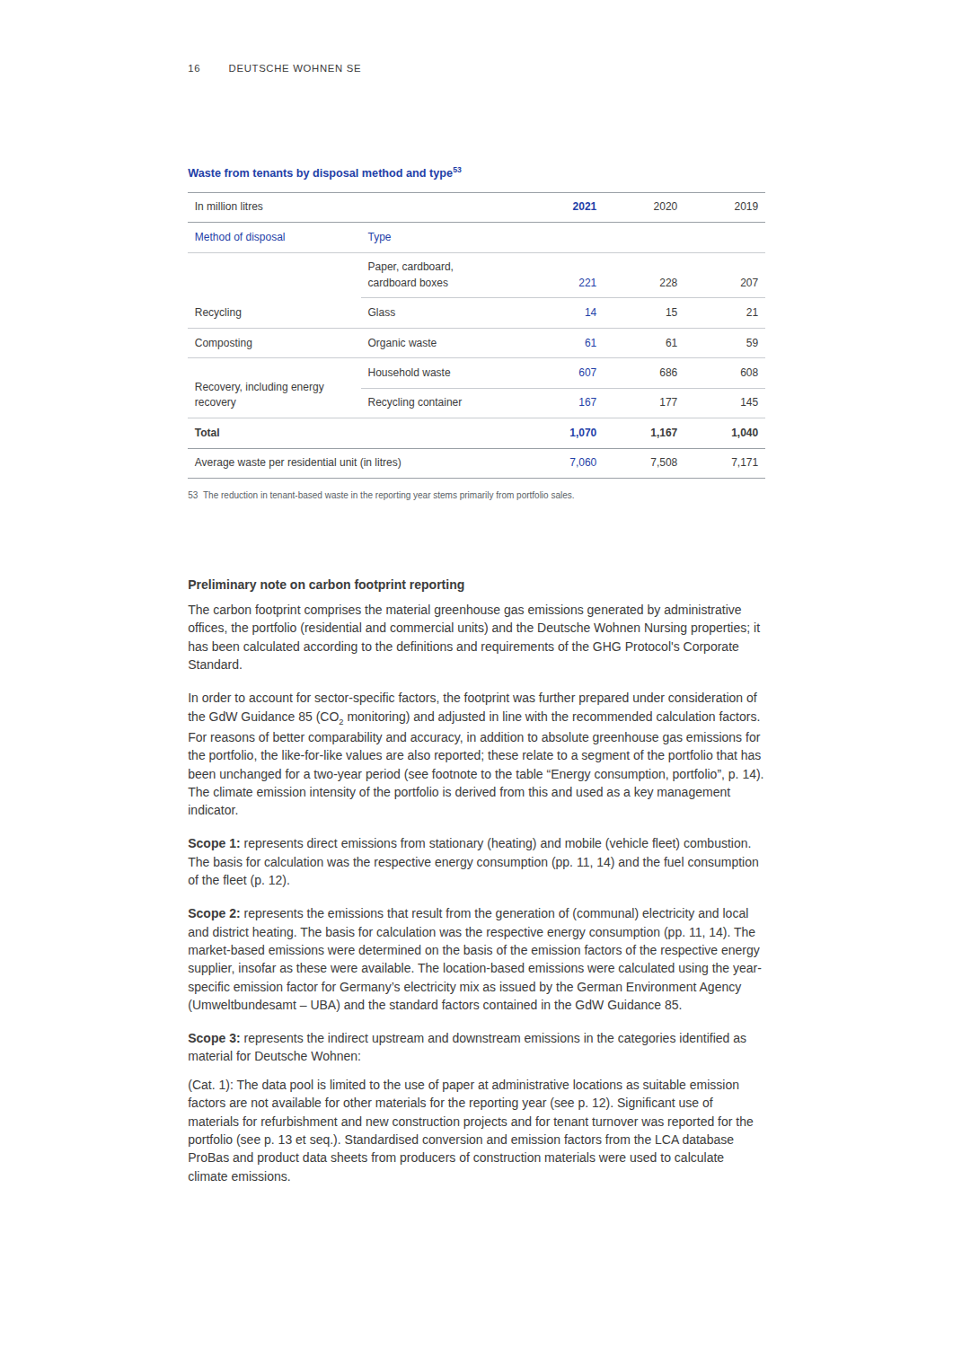16 Deutsche Wohnen SE
Waste from tenants by disposal method and type53
| In million litres | 2021 | 2020 | 2019 |
| --- | --- | --- | --- |
| Method of disposal | Type | | | |
| Recycling | Paper, cardboard, cardboard boxes | 221 | 228 | 207 |
| Glass | 14 | 15 | 21 |
| Composting | Organic waste | 61 | 61 | 59 |
| Recovery, including energy recovery | Household waste | 607 | 686 | 608 |
| Recycling container | 167 | 177 | 145 |
| Total | 1,070 | 1,167 | 1,040 |
| Average waste per residential unit (in litres) | 7,060 | 7,508 | 7,171 |
53 The reduction in tenant-based waste in the reporting year stems primarily from portfolio sales.
Preliminary note on carbon footprint reporting
The carbon footprint comprises the material greenhouse gas emissions generated by administrative offices, the portfolio (residential and commercial units) and the Deutsche Wohnen Nursing properties; it has been calculated according to the definitions and requirements of the GHG Protocol's Corporate Standard.
In order to account for sector-specific factors, the footprint was further prepared under consideration of the GdW Guidance 85 (CO2 monitoring) and adjusted in line with the recommended calculation factors. For reasons of better comparability and accuracy, in addition to absolute greenhouse gas emissions for the portfolio, the like-for-like values are also reported; these relate to a segment of the portfolio that has been unchanged for a two-year period (see footnote to the table “Energy consumption, portfolio”, p. 14). The climate emission intensity of the portfolio is derived from this and used as a key management indicator.
Scope 1: represents direct emissions from stationary (heating) and mobile (vehicle fleet) combustion. The basis for calculation was the respective energy consumption (pp. 11, 14) and the fuel consumption of the fleet (p. 12).
Scope 2: represents the emissions that result from the generation of (communal) electricity and local and district heating. The basis for calculation was the respective energy consumption (pp. 11, 14). The market-based emissions were determined on the basis of the emission factors of the respective energy supplier, insofar as these were available. The location-based emissions were calculated using the year-specific emission factor for Germany’s electricity mix as issued by the German Environment Agency (Umweltbundesamt – UBA) and the standard factors contained in the GdW Guidance 85.
Scope 3: represents the indirect upstream and downstream emissions in the categories identified as material for Deutsche Wohnen:
(Cat. 1): The data pool is limited to the use of paper at administrative locations as suitable emission factors are not available for other materials for the reporting year (see p. 12). Significant use of materials for refurbishment and new construction projects and for tenant turnover was reported for the portfolio (see p. 13 et seq.). Standardised conversion and emission factors from the LCA database ProBas and product data sheets from producers of construction materials were used to calculate climate emissions.